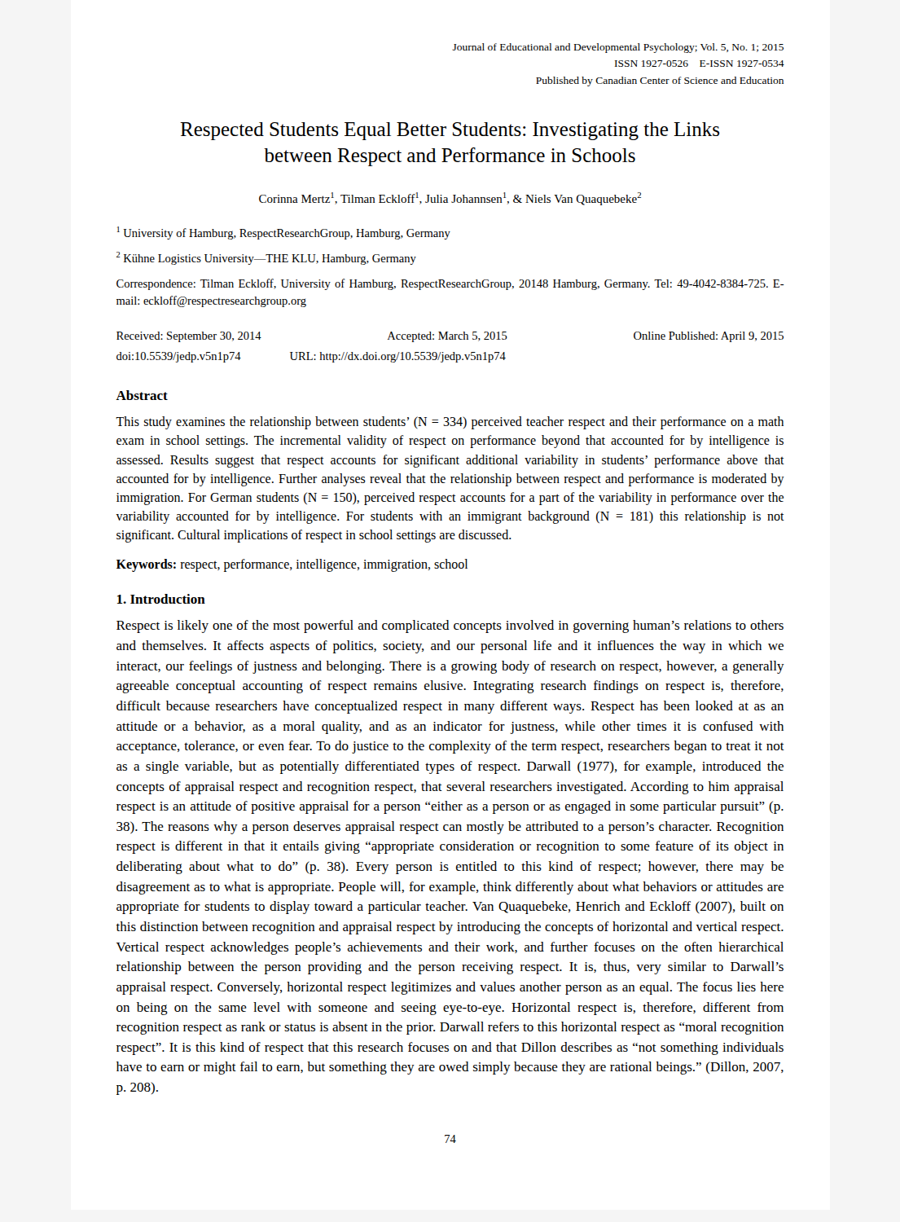Journal of Educational and Developmental Psychology; Vol. 5, No. 1; 2015
ISSN 1927-0526 E-ISSN 1927-0534
Published by Canadian Center of Science and Education
Respected Students Equal Better Students: Investigating the Links
between Respect and Performance in Schools
Corinna Mertz1, Tilman Eckloff1, Julia Johannsen1, & Niels Van Quaquebeke2
1 University of Hamburg, RespectResearchGroup, Hamburg, Germany
2 Kühne Logistics University—THE KLU, Hamburg, Germany
Correspondence: Tilman Eckloff, University of Hamburg, RespectResearchGroup, 20148 Hamburg, Germany. Tel: 49-4042-8384-725. E-mail: eckloff@respectresearchgroup.org
Received: September 30, 2014 Accepted: March 5, 2015 Online Published: April 9, 2015
doi:10.5539/jedp.v5n1p74 URL: http://dx.doi.org/10.5539/jedp.v5n1p74
Abstract
This study examines the relationship between students’ (N = 334) perceived teacher respect and their performance on a math exam in school settings. The incremental validity of respect on performance beyond that accounted for by intelligence is assessed. Results suggest that respect accounts for significant additional variability in students’ performance above that accounted for by intelligence. Further analyses reveal that the relationship between respect and performance is moderated by immigration. For German students (N = 150), perceived respect accounts for a part of the variability in performance over the variability accounted for by intelligence. For students with an immigrant background (N = 181) this relationship is not significant. Cultural implications of respect in school settings are discussed.
Keywords: respect, performance, intelligence, immigration, school
1. Introduction
Respect is likely one of the most powerful and complicated concepts involved in governing human’s relations to others and themselves. It affects aspects of politics, society, and our personal life and it influences the way in which we interact, our feelings of justness and belonging. There is a growing body of research on respect, however, a generally agreeable conceptual accounting of respect remains elusive. Integrating research findings on respect is, therefore, difficult because researchers have conceptualized respect in many different ways. Respect has been looked at as an attitude or a behavior, as a moral quality, and as an indicator for justness, while other times it is confused with acceptance, tolerance, or even fear. To do justice to the complexity of the term respect, researchers began to treat it not as a single variable, but as potentially differentiated types of respect. Darwall (1977), for example, introduced the concepts of appraisal respect and recognition respect, that several researchers investigated. According to him appraisal respect is an attitude of positive appraisal for a person “either as a person or as engaged in some particular pursuit” (p. 38). The reasons why a person deserves appraisal respect can mostly be attributed to a person’s character. Recognition respect is different in that it entails giving “appropriate consideration or recognition to some feature of its object in deliberating about what to do” (p. 38). Every person is entitled to this kind of respect; however, there may be disagreement as to what is appropriate. People will, for example, think differently about what behaviors or attitudes are appropriate for students to display toward a particular teacher. Van Quaquebeke, Henrich and Eckloff (2007), built on this distinction between recognition and appraisal respect by introducing the concepts of horizontal and vertical respect. Vertical respect acknowledges people’s achievements and their work, and further focuses on the often hierarchical relationship between the person providing and the person receiving respect. It is, thus, very similar to Darwall’s appraisal respect. Conversely, horizontal respect legitimizes and values another person as an equal. The focus lies here on being on the same level with someone and seeing eye-to-eye. Horizontal respect is, therefore, different from recognition respect as rank or status is absent in the prior. Darwall refers to this horizontal respect as “moral recognition respect”. It is this kind of respect that this research focuses on and that Dillon describes as “not something individuals have to earn or might fail to earn, but something they are owed simply because they are rational beings.” (Dillon, 2007, p. 208).
74